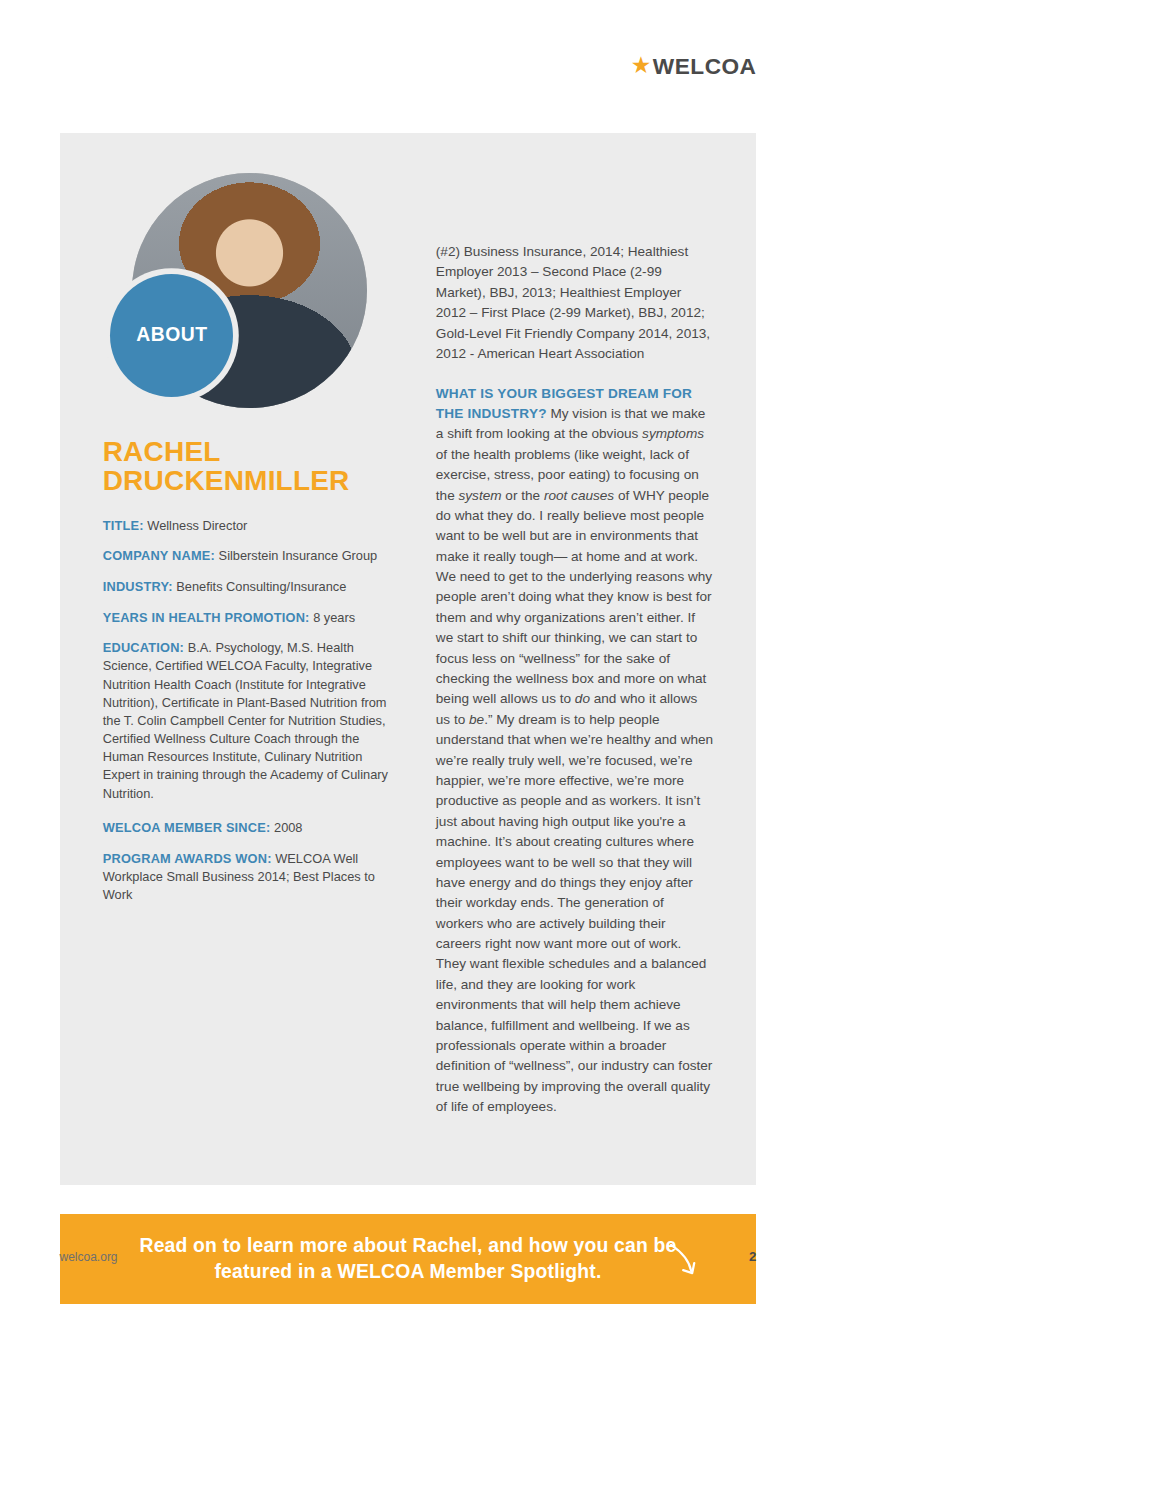★WELCOA
ABOUT
RACHEL
DRUCKENMILLER
Title: Wellness Director
Company Name: Silberstein Insurance Group
Industry: Benefits Consulting/Insurance
Years in Health Promotion: 8 years
Education: B.A. Psychology, M.S. Health Science, Certified WELCOA Faculty, Integrative Nutrition Health Coach (Institute for Integrative Nutrition), Certificate in Plant-Based Nutrition from the T. Colin Campbell Center for Nutrition Studies, Certified Wellness Culture Coach through the Human Resources Institute, Culinary Nutrition Expert in training through the Academy of Culinary Nutrition.
WELCOA Member Since: 2008
Program Awards Won: WELCOA Well Workplace Small Business 2014; Best Places to Work
(#2) Business Insurance, 2014; Healthiest Employer 2013 – Second Place (2-99 Market), BBJ, 2013; Healthiest Employer 2012 – First Place (2-99 Market), BBJ, 2012; Gold-Level Fit Friendly Company 2014, 2013, 2012 - American Heart Association
What is your biggest dream for the industry? My vision is that we make a shift from looking at the obvious symptoms of the health problems (like weight, lack of exercise, stress, poor eating) to focusing on the system or the root causes of WHY people do what they do. I really believe most people want to be well but are in environments that make it really tough— at home and at work. We need to get to the underlying reasons why people aren’t doing what they know is best for them and why organizations aren’t either. If we start to shift our thinking, we can start to focus less on “wellness” for the sake of checking the wellness box and more on what being well allows us to do and who it allows us to be.” My dream is to help people understand that when we’re healthy and when we’re really truly well, we’re focused, we’re happier, we’re more effective, we’re more productive as people and as workers. It isn’t just about having high output like you're a machine. It’s about creating cultures where employees want to be well so that they will have energy and do things they enjoy after their workday ends. The generation of workers who are actively building their careers right now want more out of work. They want flexible schedules and a balanced life, and they are looking for work environments that will help them achieve balance, fulfillment and wellbeing. If we as professionals operate within a broader definition of “wellness”, our industry can foster true wellbeing by improving the overall quality of life of employees.
Read on to learn more about Rachel, and how you can be featured in a WELCOA Member Spotlight.
welcoa.org 2